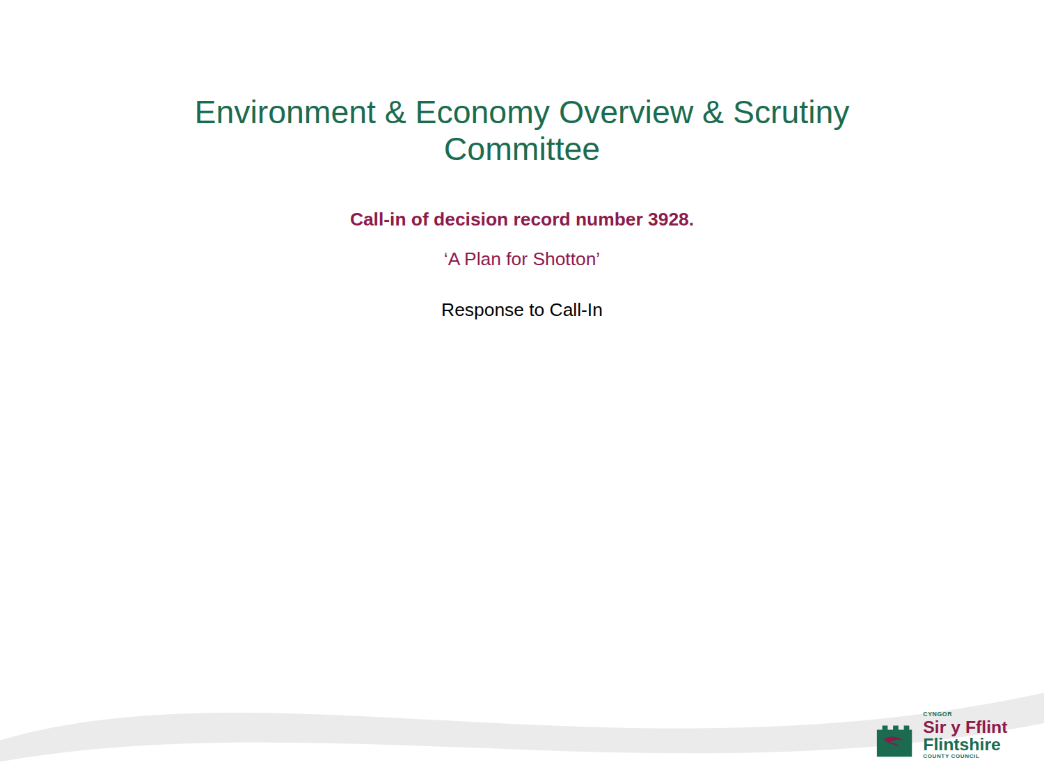Environment & Economy Overview & Scrutiny Committee
Call-in of decision record number 3928.
‘A Plan for Shotton’
Response to Call-In
CYNGOR Sir y Fflint Flintshire COUNTY COUNCIL